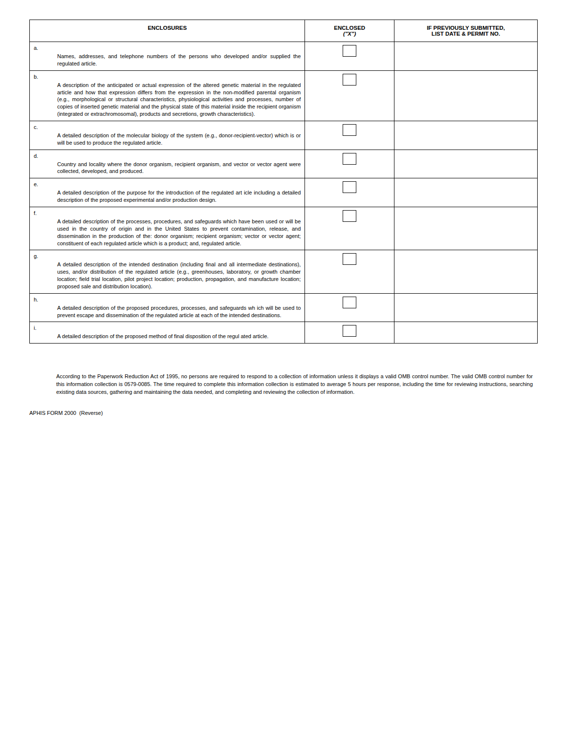| ENCLOSURES | ENCLOSED ("X") | IF PREVIOUSLY SUBMITTED, LIST DATE & PERMIT NO. |
| --- | --- | --- |
| a. Names, addresses, and telephone numbers of the persons who developed and/or supplied the regulated article. | | |
| b. A description of the anticipated or actual expression of the altered genetic material in the regulated article and how that expression differs from the expression in the non-modified parental organism (e.g., morphological or structural characteristics, physiological activities and processes, number of copies of inserted genetic material and the physical state of this material inside the recipient organism (integrated or extrachromosomal), products and secretions, growth characteristics). | | |
| c. A detailed description of the molecular biology of the system (e.g., donor-recipient-vector) which is or will be used to produce the regulated article. | | |
| d. Country and locality where the donor organism, recipient organism, and vector or vector agent were collected, developed, and produced. | | |
| e. A detailed description of the purpose for the introduction of the regulated art icle including a detailed description of the proposed experimental and/or production design. | | |
| f. A detailed description of the processes, procedures, and safeguards which have been used or will be used in the country of origin and in the United States to prevent contamination, release, and dissemination in the production of the: donor organism; recipient organism; vector or vector agent; constituent of each regulated article which is a product; and, regulated article. | | |
| g. A detailed description of the intended destination (including final and all intermediate destinations), uses, and/or distribution of the regulated article (e.g., greenhouses, laboratory, or growth chamber location; field trial location, pilot project location; production, propagation, and manufacture location; proposed sale and distribution location). | | |
| h. A detailed description of the proposed procedures, processes, and safeguards wh ich will be used to prevent escape and dissemination of the regulated article at each of the intended destinations. | | |
| i. A detailed description of the proposed method of final disposition of the regul ated article. | | |
According to the Paperwork Reduction Act of 1995, no persons are required to respond to a collection of information unless it displays a valid OMB control number. The valid OMB control number for this information collection is 0579-0085. The time required to complete this information collection is estimated to average 5 hours per response, including the time for reviewing instructions, searching existing data sources, gathering and maintaining the data needed, and completing and reviewing the collection of information.
APHIS FORM 2000 (Reverse)